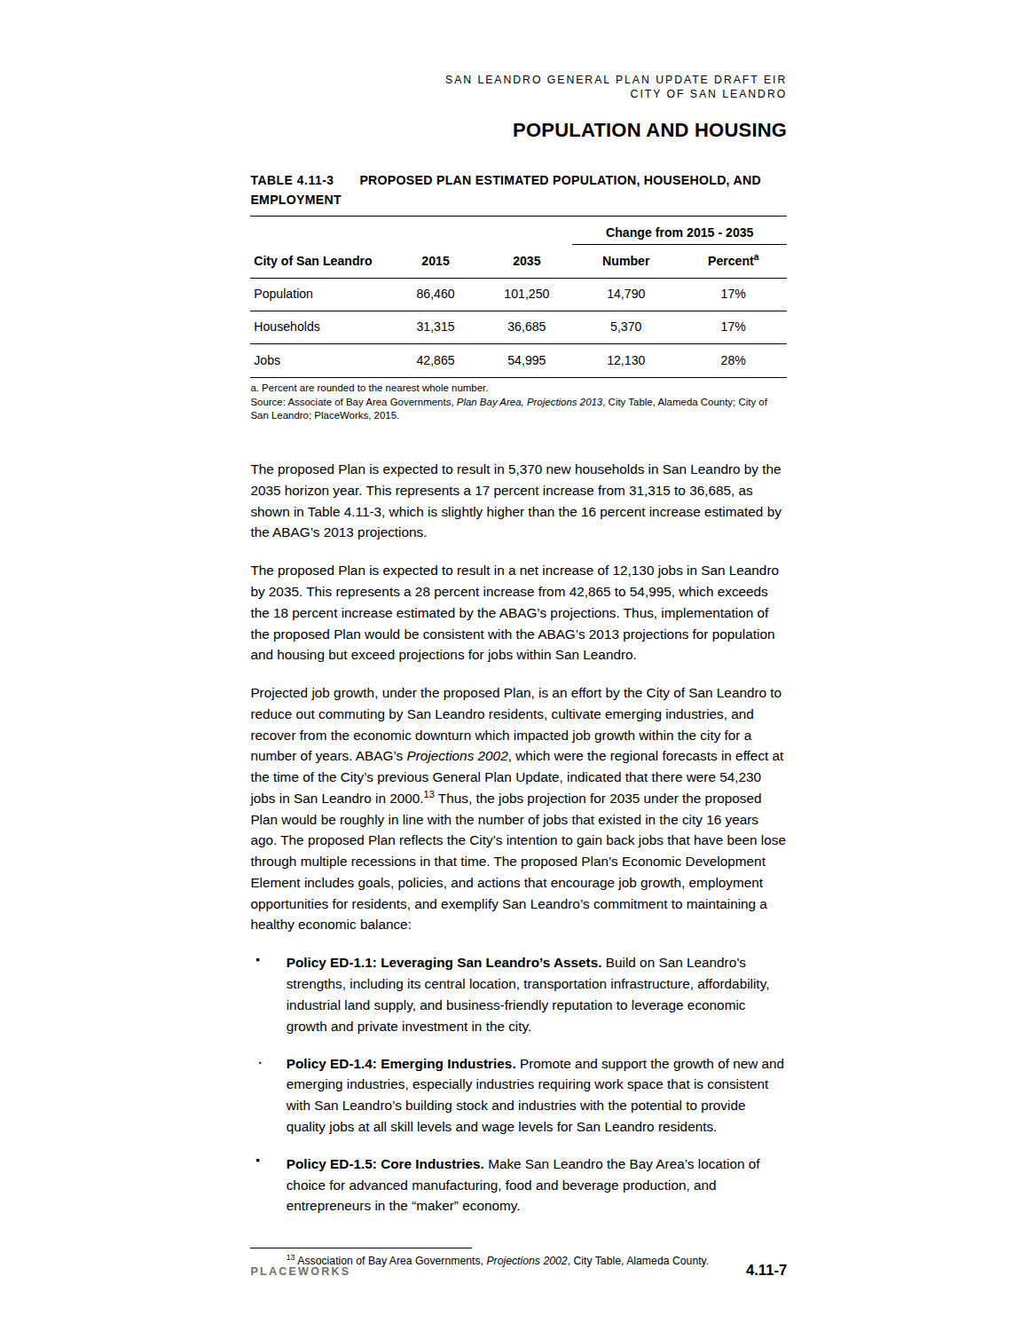San Leandro General Plan Update Draft EIR
City of San Leandro
Population and Housing
Table 4.11-3 Proposed Plan Estimated Population, Household, and Employment
| | | | Change from 2015 - 2035 |
| --- | --- | --- | --- |
| City of San Leandro | 2015 | 2035 | Number | Percent a |
| Population | 86,460 | 101,250 | 14,790 | 17% |
| Households | 31,315 | 36,685 | 5,370 | 17% |
| Jobs | 42,865 | 54,995 | 12,130 | 28% |
a. Percent are rounded to the nearest whole number.
Source: Associate of Bay Area Governments, Plan Bay Area, Projections 2013, City Table, Alameda County; City of San Leandro; PlaceWorks, 2015.
The proposed Plan is expected to result in 5,370 new households in San Leandro by the 2035 horizon year. This represents a 17 percent increase from 31,315 to 36,685, as shown in Table 4.11-3, which is slightly higher than the 16 percent increase estimated by the ABAG’s 2013 projections.
The proposed Plan is expected to result in a net increase of 12,130 jobs in San Leandro by 2035. This represents a 28 percent increase from 42,865 to 54,995, which exceeds the 18 percent increase estimated by the ABAG’s projections. Thus, implementation of the proposed Plan would be consistent with the ABAG’s 2013 projections for population and housing but exceed projections for jobs within San Leandro.
Projected job growth, under the proposed Plan, is an effort by the City of San Leandro to reduce out commuting by San Leandro residents, cultivate emerging industries, and recover from the economic downturn which impacted job growth within the city for a number of years. ABAG’s Projections 2002, which were the regional forecasts in effect at the time of the City’s previous General Plan Update, indicated that there were 54,230 jobs in San Leandro in 2000.13 Thus, the jobs projection for 2035 under the proposed Plan would be roughly in line with the number of jobs that existed in the city 16 years ago. The proposed Plan reflects the City’s intention to gain back jobs that have been lose through multiple recessions in that time. The proposed Plan’s Economic Development Element includes goals, policies, and actions that encourage job growth, employment opportunities for residents, and exemplify San Leandro’s commitment to maintaining a healthy economic balance:
Policy ED-1.1: Leveraging San Leandro’s Assets. Build on San Leandro’s strengths, including its central location, transportation infrastructure, affordability, industrial land supply, and business-friendly reputation to leverage economic growth and private investment in the city.
Policy ED-1.4: Emerging Industries. Promote and support the growth of new and emerging industries, especially industries requiring work space that is consistent with San Leandro’s building stock and industries with the potential to provide quality jobs at all skill levels and wage levels for San Leandro residents.
Policy ED-1.5: Core Industries. Make San Leandro the Bay Area’s location of choice for advanced manufacturing, food and beverage production, and entrepreneurs in the “maker” economy.
13 Association of Bay Area Governments, Projections 2002, City Table, Alameda County.
PLACEWORKS
4.11-7